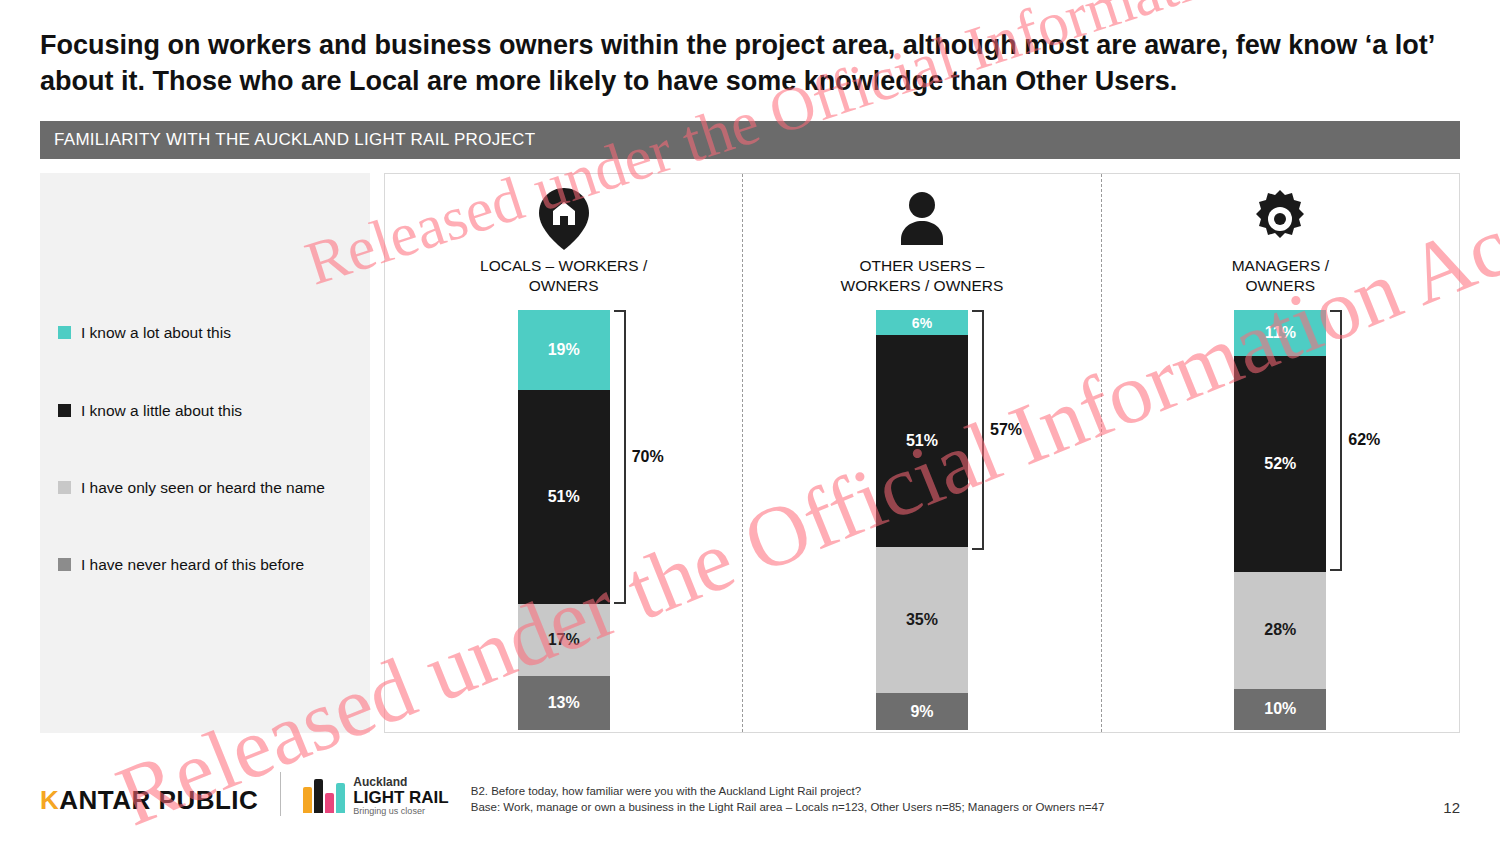Released under the Official Information Act 1982 Released under the Official Information Act 1982
Focusing on workers and business owners within the project area, although most are aware, few know ‘a lot’ about it. Those who are Local are more likely to have some knowledge than Other Users.
FAMILIARITY WITH THE AUCKLAND LIGHT RAIL PROJECT
I know a lot about this
I know a little about this
I have only seen or heard the name
I have never heard of this before
LOCALS – WORKERS /
OWNERS
19%
51%
17%
13%
70%
OTHER USERS –
WORKERS / OWNERS
6%
51%
35%
9%
57%
MANAGERS /
OWNERS
11%
52%
28%
10%
62%
KANTAR PUBLIC
Auckland
LIGHT RAIL
Bringing us closer
B2. Before today, how familiar were you with the Auckland Light Rail project?
Base: Work, manage or own a business in the Light Rail area – Locals n=123, Other Users n=85; Managers or Owners n=47
12